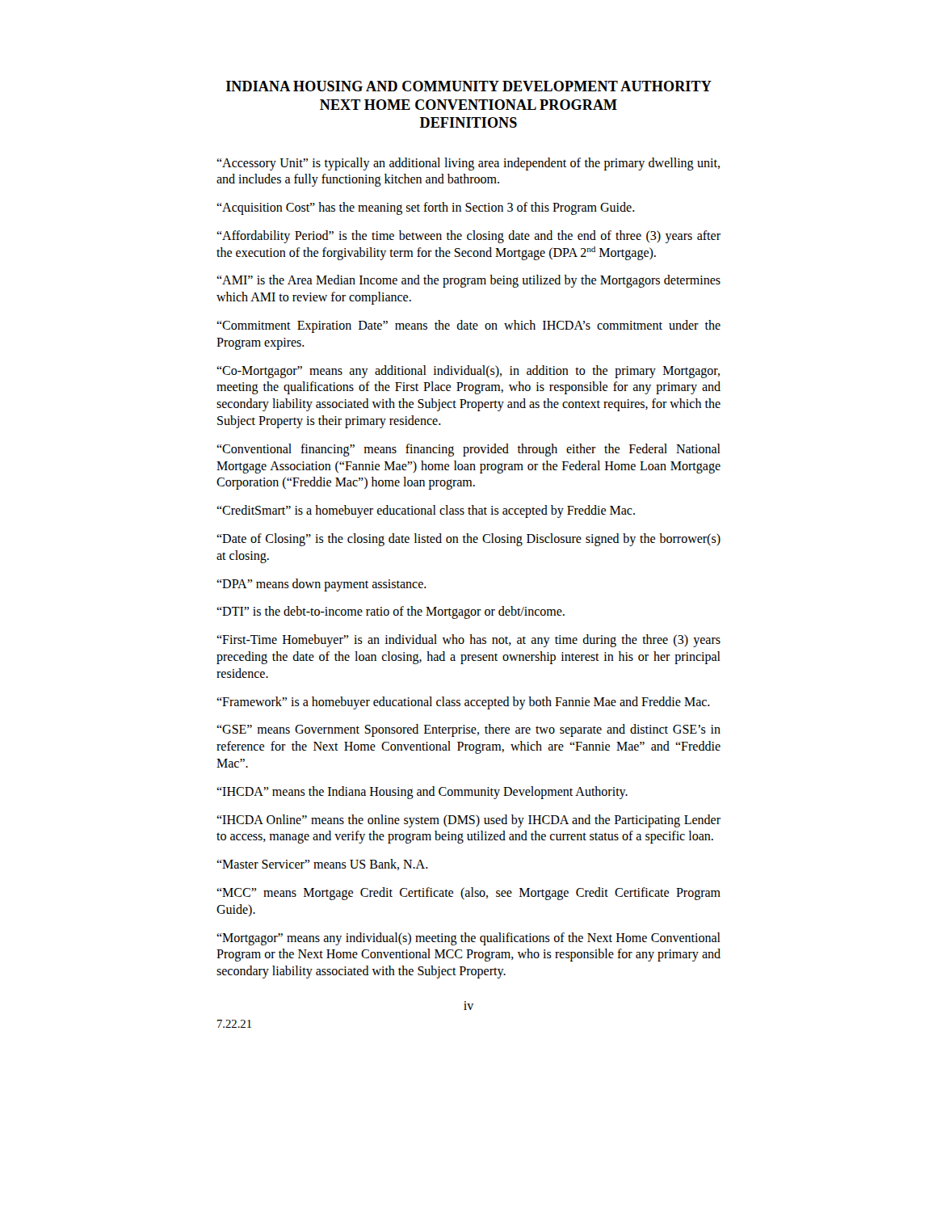INDIANA HOUSING AND COMMUNITY DEVELOPMENT AUTHORITY NEXT HOME CONVENTIONAL PROGRAM DEFINITIONS
“Accessory Unit” is typically an additional living area independent of the primary dwelling unit, and includes a fully functioning kitchen and bathroom.
“Acquisition Cost” has the meaning set forth in Section 3 of this Program Guide.
“Affordability Period” is the time between the closing date and the end of three (3) years after the execution of the forgivability term for the Second Mortgage (DPA 2nd Mortgage).
“AMI” is the Area Median Income and the program being utilized by the Mortgagors determines which AMI to review for compliance.
“Commitment Expiration Date” means the date on which IHCDA’s commitment under the Program expires.
“Co-Mortgagor” means any additional individual(s), in addition to the primary Mortgagor, meeting the qualifications of the First Place Program, who is responsible for any primary and secondary liability associated with the Subject Property and as the context requires, for which the Subject Property is their primary residence.
“Conventional financing” means financing provided through either the Federal National Mortgage Association (“Fannie Mae”) home loan program or the Federal Home Loan Mortgage Corporation (“Freddie Mac”) home loan program.
“CreditSmart” is a homebuyer educational class that is accepted by Freddie Mac.
“Date of Closing” is the closing date listed on the Closing Disclosure signed by the borrower(s) at closing.
“DPA” means down payment assistance.
“DTI” is the debt-to-income ratio of the Mortgagor or debt/income.
“First-Time Homebuyer” is an individual who has not, at any time during the three (3) years preceding the date of the loan closing, had a present ownership interest in his or her principal residence.
“Framework” is a homebuyer educational class accepted by both Fannie Mae and Freddie Mac.
“GSE” means Government Sponsored Enterprise, there are two separate and distinct GSE’s in reference for the Next Home Conventional Program, which are “Fannie Mae” and “Freddie Mac”.
“IHCDA” means the Indiana Housing and Community Development Authority.
“IHCDA Online” means the online system (DMS) used by IHCDA and the Participating Lender to access, manage and verify the program being utilized and the current status of a specific loan.
“Master Servicer” means US Bank, N.A.
“MCC” means Mortgage Credit Certificate (also, see Mortgage Credit Certificate Program Guide).
“Mortgagor” means any individual(s) meeting the qualifications of the Next Home Conventional Program or the Next Home Conventional MCC Program, who is responsible for any primary and secondary liability associated with the Subject Property.
iv
7.22.21